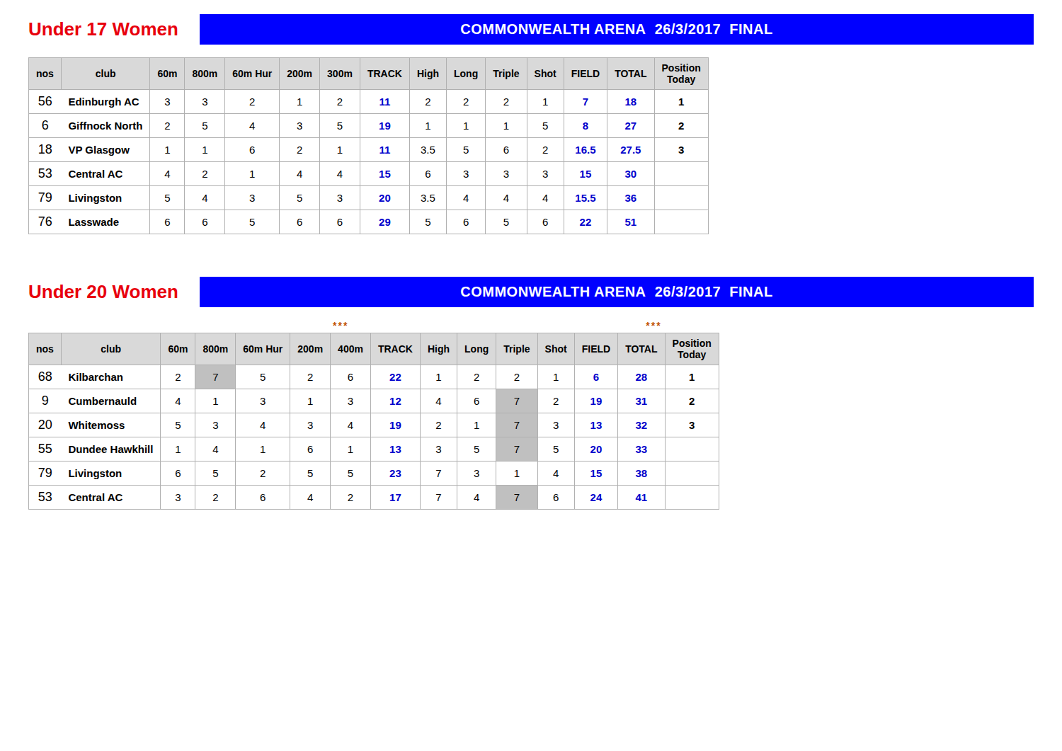Under 17 Women
COMMONWEALTH ARENA 26/3/2017 FINAL
| nos | club | 60m | 800m | 60m Hur | 200m | 300m | TRACK | High | Long | Triple | Shot | FIELD | TOTAL | Position Today |
| --- | --- | --- | --- | --- | --- | --- | --- | --- | --- | --- | --- | --- | --- | --- |
| 56 | Edinburgh AC | 3 | 3 | 2 | 1 | 2 | 11 | 2 | 2 | 2 | 1 | 7 | 18 | 1 |
| 6 | Giffnock North | 2 | 5 | 4 | 3 | 5 | 19 | 1 | 1 | 1 | 5 | 8 | 27 | 2 |
| 18 | VP Glasgow | 1 | 1 | 6 | 2 | 1 | 11 | 3.5 | 5 | 6 | 2 | 16.5 | 27.5 | 3 |
| 53 | Central AC | 4 | 2 | 1 | 4 | 4 | 15 | 6 | 3 | 3 | 3 | 15 | 30 | |
| 79 | Livingston | 5 | 4 | 3 | 5 | 3 | 20 | 3.5 | 4 | 4 | 4 | 15.5 | 36 | |
| 76 | Lasswade | 6 | 6 | 5 | 6 | 6 | 29 | 5 | 6 | 5 | 6 | 22 | 51 | |
Under 20 Women
COMMONWEALTH ARENA 26/3/2017 FINAL
*** ***
| nos | club | 60m | 800m | 60m Hur | 200m | 400m | TRACK | High | Long | Triple | Shot | FIELD | TOTAL | Position Today |
| --- | --- | --- | --- | --- | --- | --- | --- | --- | --- | --- | --- | --- | --- | --- |
| 68 | Kilbarchan | 2 | 7 | 5 | 2 | 6 | 22 | 1 | 2 | 2 | 1 | 6 | 28 | 1 |
| 9 | Cumbernauld | 4 | 1 | 3 | 1 | 3 | 12 | 4 | 6 | 7 | 2 | 19 | 31 | 2 |
| 20 | Whitemoss | 5 | 3 | 4 | 3 | 4 | 19 | 2 | 1 | 7 | 3 | 13 | 32 | 3 |
| 55 | Dundee Hawkhill | 1 | 4 | 1 | 6 | 1 | 13 | 3 | 5 | 7 | 5 | 20 | 33 | |
| 79 | Livingston | 6 | 5 | 2 | 5 | 5 | 23 | 7 | 3 | 1 | 4 | 15 | 38 | |
| 53 | Central AC | 3 | 2 | 6 | 4 | 2 | 17 | 7 | 4 | 7 | 6 | 24 | 41 | |